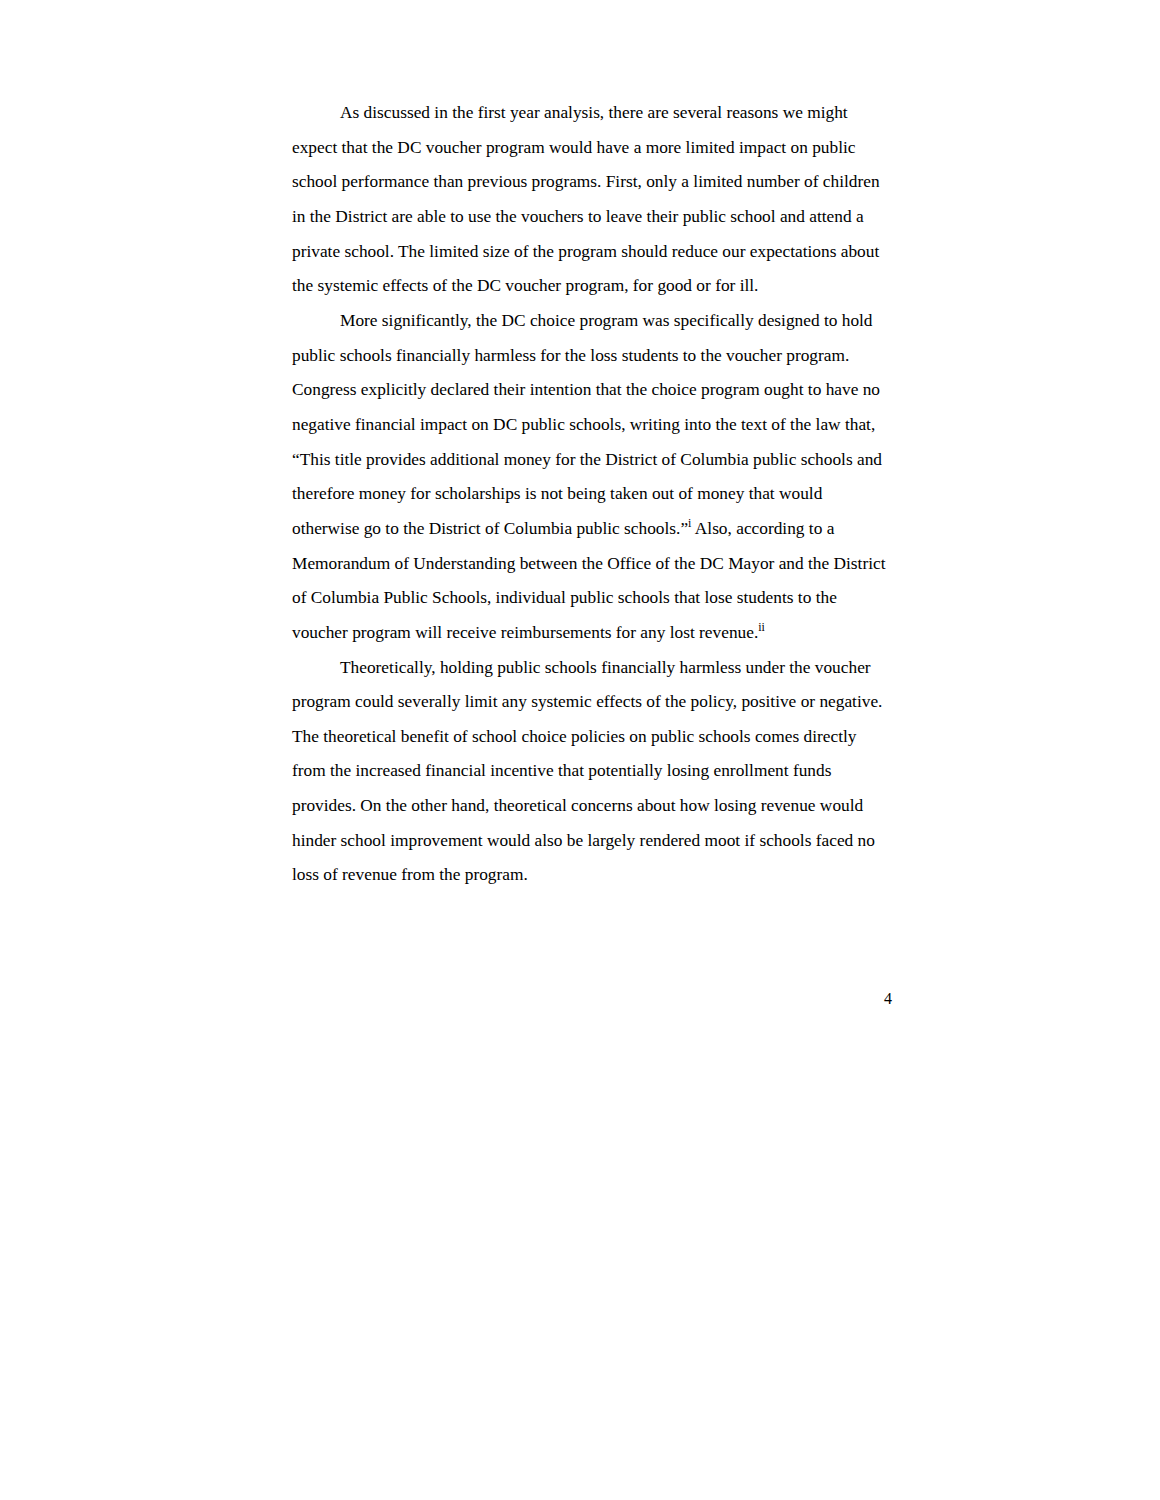As discussed in the first year analysis, there are several reasons we might expect that the DC voucher program would have a more limited impact on public school performance than previous programs. First, only a limited number of children in the District are able to use the vouchers to leave their public school and attend a private school. The limited size of the program should reduce our expectations about the systemic effects of the DC voucher program, for good or for ill.
More significantly, the DC choice program was specifically designed to hold public schools financially harmless for the loss students to the voucher program. Congress explicitly declared their intention that the choice program ought to have no negative financial impact on DC public schools, writing into the text of the law that, “This title provides additional money for the District of Columbia public schools and therefore money for scholarships is not being taken out of money that would otherwise go to the District of Columbia public schools.”i Also, according to a Memorandum of Understanding between the Office of the DC Mayor and the District of Columbia Public Schools, individual public schools that lose students to the voucher program will receive reimbursements for any lost revenue.ii
Theoretically, holding public schools financially harmless under the voucher program could severally limit any systemic effects of the policy, positive or negative. The theoretical benefit of school choice policies on public schools comes directly from the increased financial incentive that potentially losing enrollment funds provides. On the other hand, theoretical concerns about how losing revenue would hinder school improvement would also be largely rendered moot if schools faced no loss of revenue from the program.
4